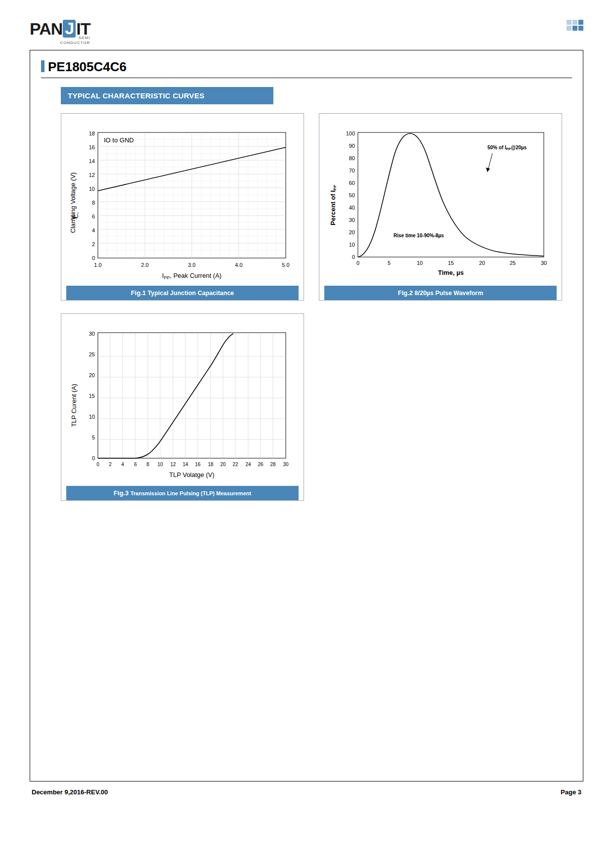PAN••JIT
SEMI
CONDUCTOR
PE1805C4C6
TYPICAL CHARACTERISTIC CURVES
V C, Clamping Voltage (V) 18 16 14 12 10 8 6 4 2 0 IO to GND 1.0 2.0 3.0 4.0 5.0 IPP, Peak Current (A)
Fig.1 Typical Junction Capacitance
Percent of IPP 100 90 80 70 60 50 40 30 20 10 0 50% of IPP@20µs Rise time 10-90%-8µs 0 5 10 15 20 25 30 Time, µs
Fig.2 8/20µs Pulse Waveform
TLP Curent (A) 30 25 20 15 10 5 0 0 2 4 6 8 10 12 14 16 18 20 22 24 26 28 30 TLP Volatge (V)
Fig.3 Transmission Line Pulsing (TLP) Measurement
December 9,2016-REV.00
Page 3